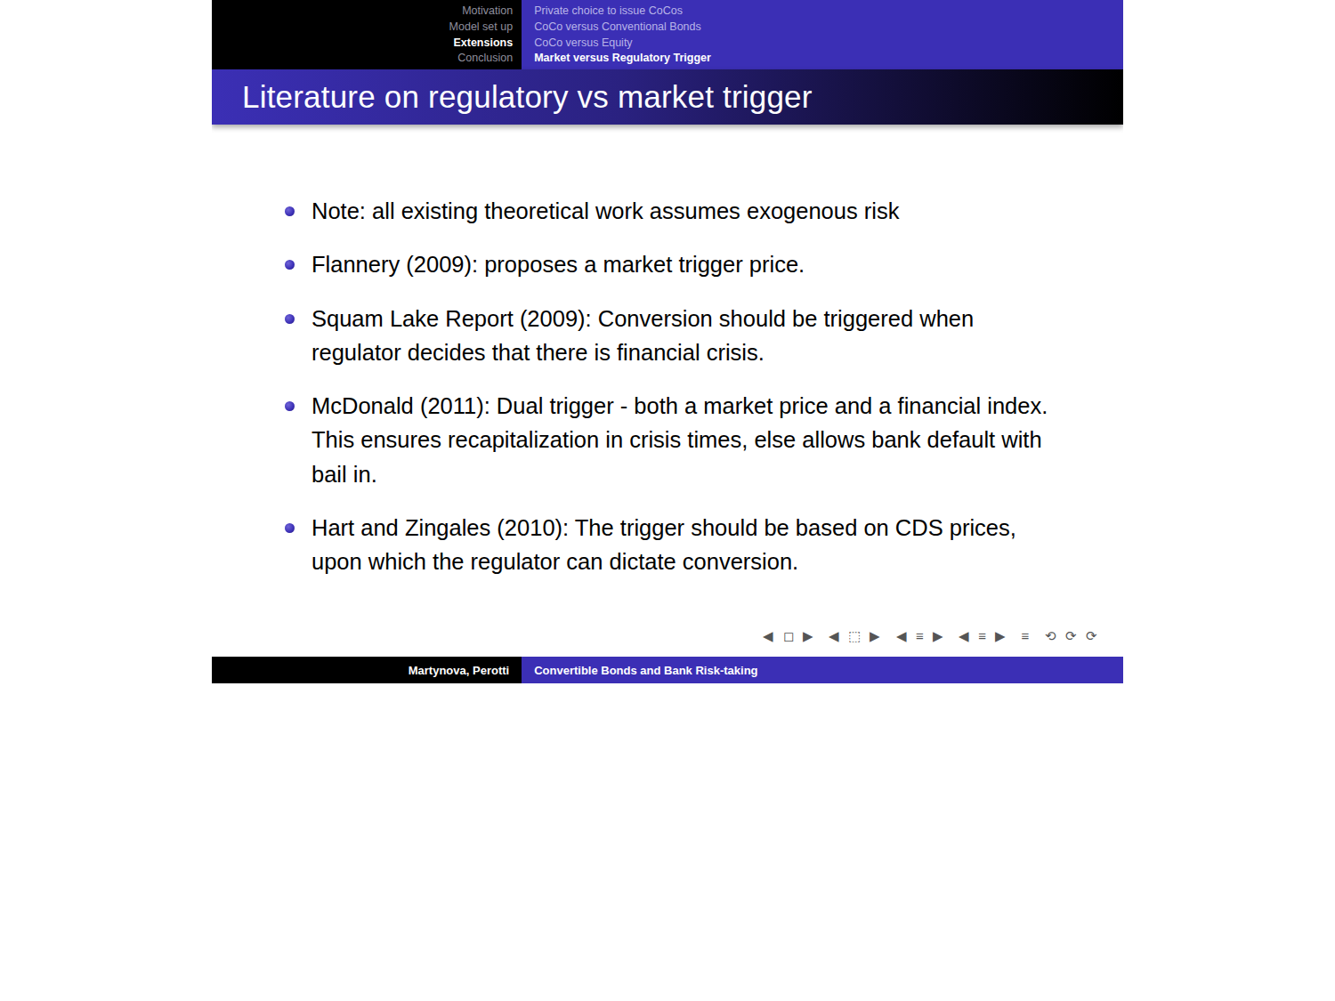Motivation
Model set up
Extensions
Conclusion
Private choice to issue CoCos
CoCo versus Conventional Bonds
CoCo versus Equity
Market versus Regulatory Trigger
Literature on regulatory vs market trigger
Note: all existing theoretical work assumes exogenous risk
Flannery (2009): proposes a market trigger price.
Squam Lake Report (2009): Conversion should be triggered when regulator decides that there is financial crisis.
McDonald (2011): Dual trigger - both a market price and a financial index. This ensures recapitalization in crisis times, else allows bank default with bail in.
Hart and Zingales (2010): The trigger should be based on CDS prices, upon which the regulator can dictate conversion.
◀ ◻ ▶ ◀ ⬚ ▶ ◀ ≡ ▶ ◀ ≡ ▶ ≡ ⟲ ⟳ ⟳
Martynova, Perotti
Convertible Bonds and Bank Risk-taking